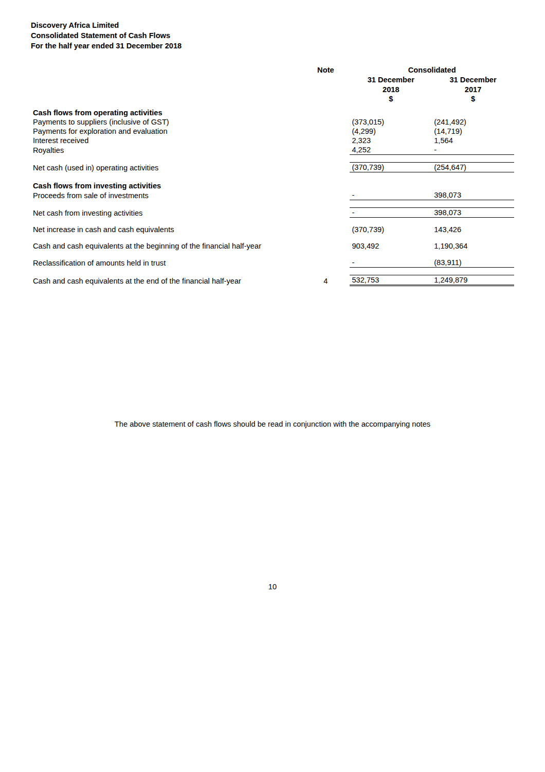Discovery Africa Limited
Consolidated Statement of Cash Flows
For the half year ended 31 December 2018
| | Note | Consolidated |
| --- | --- | --- |
| | | 31 December 2018 $ | 31 December 2017 $ |
| Cash flows from operating activities | | | |
| Payments to suppliers (inclusive of GST) | | (373,015) | (241,492) |
| Payments for exploration and evaluation | | (4,299) | (14,719) |
| Interest received | | 2,323 | 1,564 |
| Royalties | | 4,252 | - |
| Net cash (used in) operating activities | | (370,739) | (254,647) |
| Cash flows from investing activities | | | |
| Proceeds from sale of investments | | - | 398,073 |
| Net cash from investing activities | | - | 398,073 |
| Net increase in cash and cash equivalents | | (370,739) | 143,426 |
| Cash and cash equivalents at the beginning of the financial half-year | | 903,492 | 1,190,364 |
| Reclassification of amounts held in trust | | - | (83,911) |
| Cash and cash equivalents at the end of the financial half-year | 4 | 532,753 | 1,249,879 |
The above statement of cash flows should be read in conjunction with the accompanying notes
10